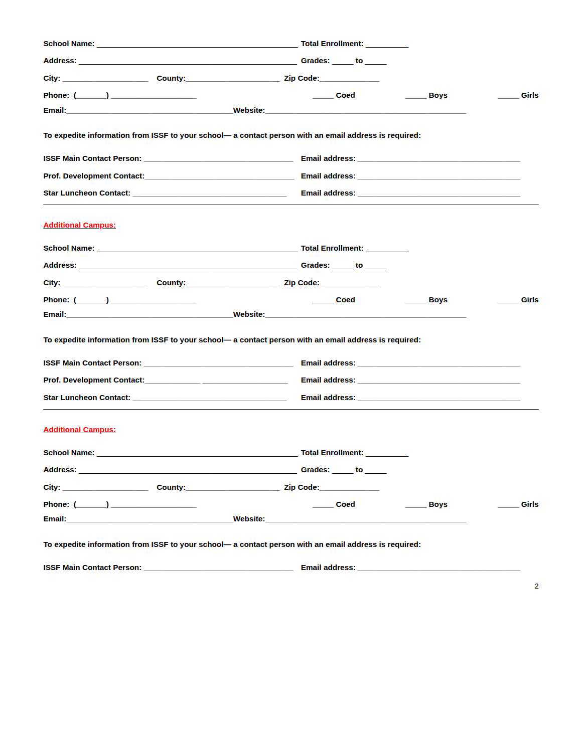School Name: _______________________________________________
Total Enrollment: __________
Address: ___________________________________________________
Grades: _____ to _____
City: ____________________ County:______________________ Zip Code:______________
Phone: (_______) ____________________
_____ Coed _____ Boys _____ Girls
Email:_______________________________________Website:_______________________________________________
To expedite information from ISSF to your school— a contact person with an email address is required:
ISSF Main Contact Person: ___________________________________
Email address: ______________________________________
Prof. Development Contact:___________________________________
Email address: ______________________________________
Star Luncheon Contact: ____________________________________
Email address: ______________________________________
Additional Campus:
School Name: _______________________________________________
Total Enrollment: __________
Address: ___________________________________________________
Grades: _____ to _____
City: ____________________ County:______________________ Zip Code:______________
Phone: (_______) ____________________
_____ Coed _____ Boys _____ Girls
Email:_______________________________________Website:_______________________________________________
To expedite information from ISSF to your school— a contact person with an email address is required:
ISSF Main Contact Person: ___________________________________
Email address: ______________________________________
Prof. Development Contact:_____________ ____________________
Email address: ______________________________________
Star Luncheon Contact: ____________________________________
Email address: ______________________________________
Additional Campus:
School Name: _______________________________________________
Total Enrollment: __________
Address: ___________________________________________________
Grades: _____ to _____
City: ____________________ County:______________________ Zip Code:______________
Phone: (_______) ____________________
_____ Coed _____ Boys _____ Girls
Email:_______________________________________Website:_______________________________________________
To expedite information from ISSF to your school— a contact person with an email address is required:
ISSF Main Contact Person: ___________________________________
Email address: ______________________________________
2